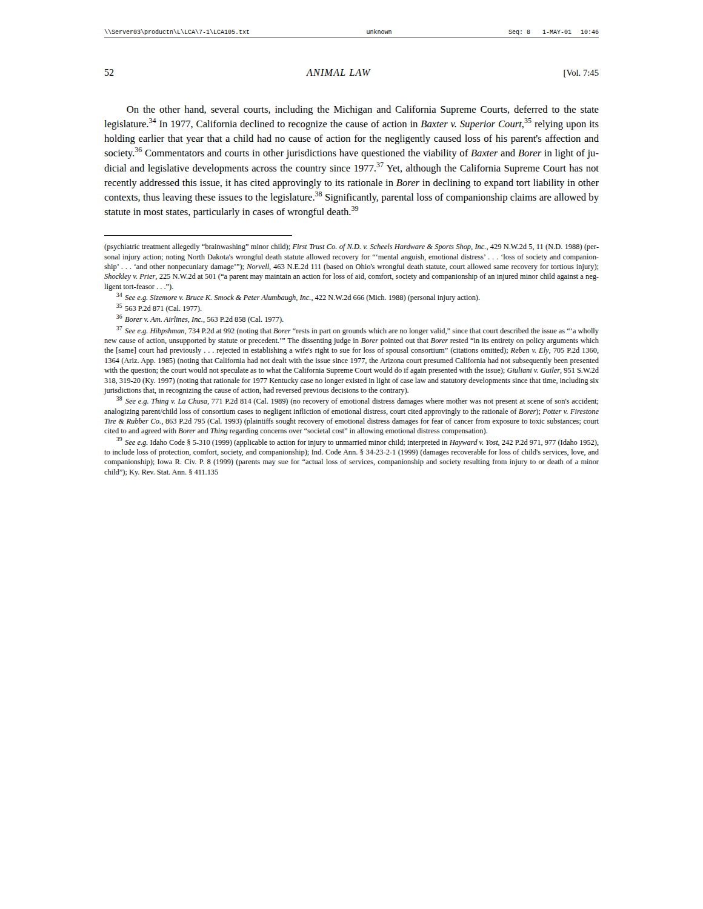\\Server03\productn\L\LCA\7-1\LCA105.txt unknown Seq: 8 1-MAY-01 10:46
52 ANIMAL LAW [Vol. 7:45
On the other hand, several courts, including the Michigan and California Supreme Courts, deferred to the state legislature.34 In 1977, California declined to recognize the cause of action in Baxter v. Superior Court,35 relying upon its holding earlier that year that a child had no cause of action for the negligently caused loss of his parent's affection and society.36 Commentators and courts in other jurisdictions have questioned the viability of Baxter and Borer in light of judicial and legislative developments across the country since 1977.37 Yet, although the California Supreme Court has not recently addressed this issue, it has cited approvingly to its rationale in Borer in declining to expand tort liability in other contexts, thus leaving these issues to the legislature.38 Significantly, parental loss of companionship claims are allowed by statute in most states, particularly in cases of wrongful death.39
(psychiatric treatment allegedly “brainwashing” minor child); First Trust Co. of N.D. v. Scheels Hardware & Sports Shop, Inc., 429 N.W.2d 5, 11 (N.D. 1988) (personal injury action; noting North Dakota's wrongful death statute allowed recovery for “‘mental anguish, emotional distress’ . . . ‘loss of society and companionship’ . . . ‘and other nonpecuniary damage’”); Norvell, 463 N.E.2d 111 (based on Ohio's wrongful death statute, court allowed same recovery for tortious injury); Shockley v. Prier, 225 N.W.2d at 501 (“a parent may maintain an action for loss of aid, comfort, society and companionship of an injured minor child against a negligent tort-feasor . . .”).
34 See e.g. Sizemore v. Bruce K. Smock & Peter Alumbaugh, Inc., 422 N.W.2d 666 (Mich. 1988) (personal injury action).
35 563 P.2d 871 (Cal. 1977).
36 Borer v. Am. Airlines, Inc., 563 P.2d 858 (Cal. 1977).
37 See e.g. Hibpshman, 734 P.2d at 992 (noting that Borer “rests in part on grounds which are no longer valid,” since that court described the issue as “‘a wholly new cause of action, unsupported by statute or precedent.’” The dissenting judge in Borer pointed out that Borer rested “in its entirety on policy arguments which the [same] court had previously . . . rejected in establishing a wife's right to sue for loss of spousal consortium” (citations omitted); Reben v. Ely, 705 P.2d 1360, 1364 (Ariz. App. 1985) (noting that California had not dealt with the issue since 1977, the Arizona court presumed California had not subsequently been presented with the question; the court would not speculate as to what the California Supreme Court would do if again presented with the issue); Giuliani v. Guiler, 951 S.W.2d 318, 319-20 (Ky. 1997) (noting that rationale for 1977 Kentucky case no longer existed in light of case law and statutory developments since that time, including six jurisdictions that, in recognizing the cause of action, had reversed previous decisions to the contrary).
38 See e.g. Thing v. La Chusa, 771 P.2d 814 (Cal. 1989) (no recovery of emotional distress damages where mother was not present at scene of son's accident; analogizing parent/child loss of consortium cases to negligent infliction of emotional distress, court cited approvingly to the rationale of Borer); Potter v. Firestone Tire & Rubber Co., 863 P.2d 795 (Cal. 1993) (plaintiffs sought recovery of emotional distress damages for fear of cancer from exposure to toxic substances; court cited to and agreed with Borer and Thing regarding concerns over “societal cost” in allowing emotional distress compensation).
39 See e.g. Idaho Code § 5-310 (1999) (applicable to action for injury to unmarried minor child; interpreted in Hayward v. Yost, 242 P.2d 971, 977 (Idaho 1952), to include loss of protection, comfort, society, and companionship); Ind. Code Ann. § 34-23-2-1 (1999) (damages recoverable for loss of child's services, love, and companionship); Iowa R. Civ. P. 8 (1999) (parents may sue for “actual loss of services, companionship and society resulting from injury to or death of a minor child”); Ky. Rev. Stat. Ann. § 411.135